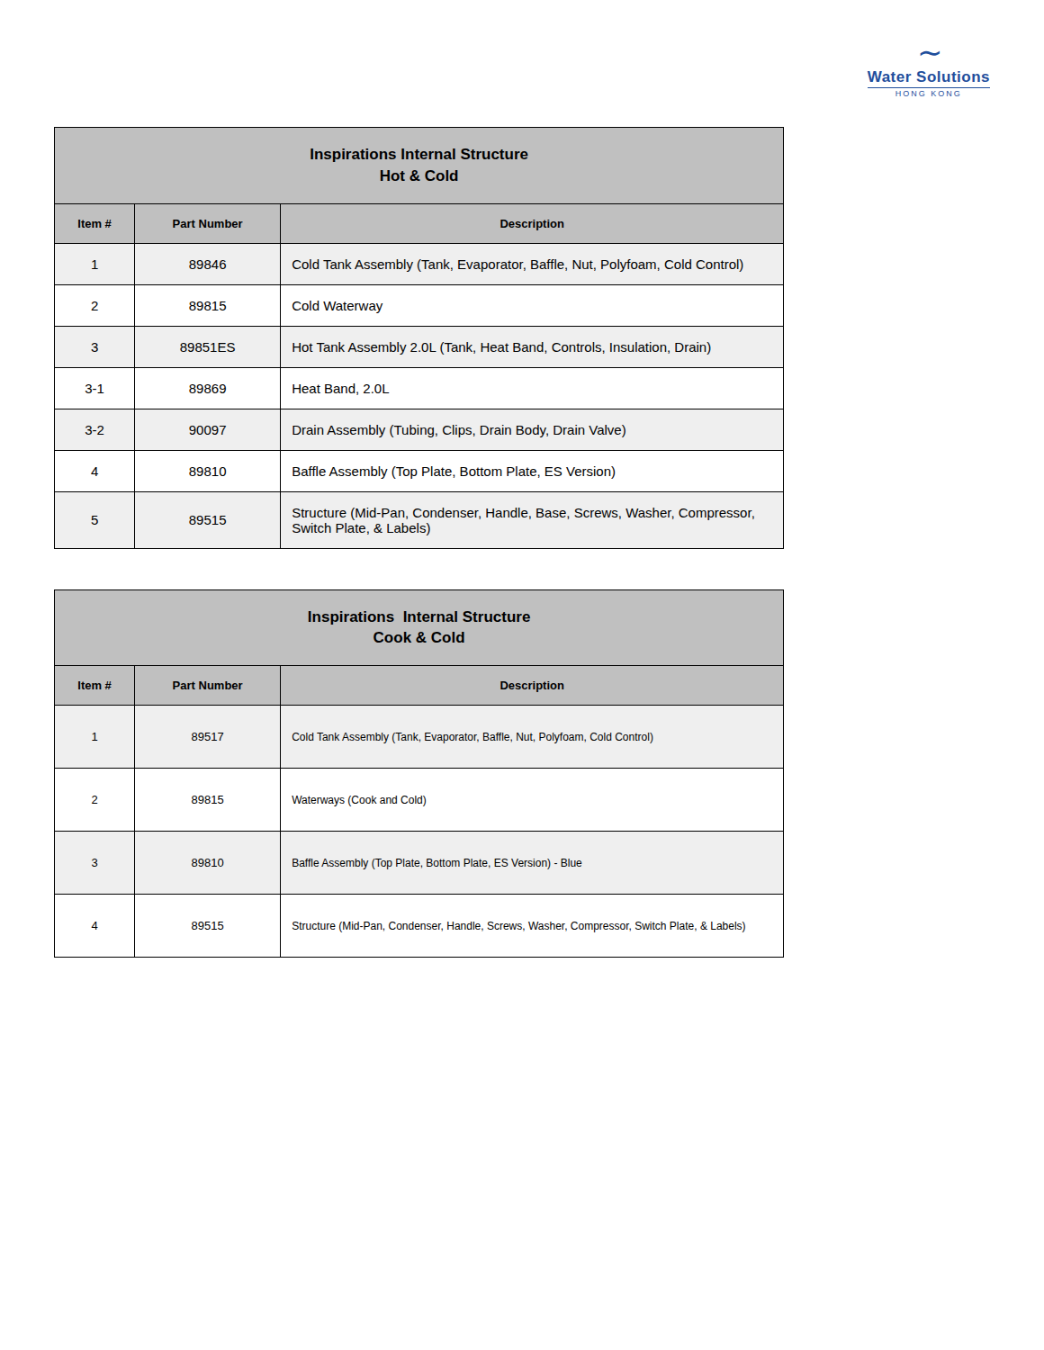∼
Water Solutions
HONG KONG
Inspirations Internal Structure Hot & Cold
| Item # | Part Number | Description |
| --- | --- | --- |
| 1 | 89846 | Cold Tank Assembly (Tank, Evaporator, Baffle, Nut, Polyfoam, Cold Control) |
| 2 | 89815 | Cold Waterway |
| 3 | 89851ES | Hot Tank Assembly 2.0L (Tank, Heat Band, Controls, Insulation, Drain) |
| 3-1 | 89869 | Heat Band, 2.0L |
| 3-2 | 90097 | Drain Assembly (Tubing, Clips, Drain Body, Drain Valve) |
| 4 | 89810 | Baffle Assembly (Top Plate, Bottom Plate, ES Version) |
| 5 | 89515 | Structure (Mid-Pan, Condenser, Handle, Base, Screws, Washer, Compressor, Switch Plate, & Labels) |
Inspirations Internal Structure Cook & Cold
| Item # | Part Number | Description |
| --- | --- | --- |
| 1 | 89517 | Cold Tank Assembly (Tank, Evaporator, Baffle, Nut, Polyfoam, Cold Control) |
| 2 | 89815 | Waterways (Cook and Cold) |
| 3 | 89810 | Baffle Assembly (Top Plate, Bottom Plate, ES Version) - Blue |
| 4 | 89515 | Structure (Mid-Pan, Condenser, Handle, Screws, Washer, Compressor, Switch Plate, & Labels) |